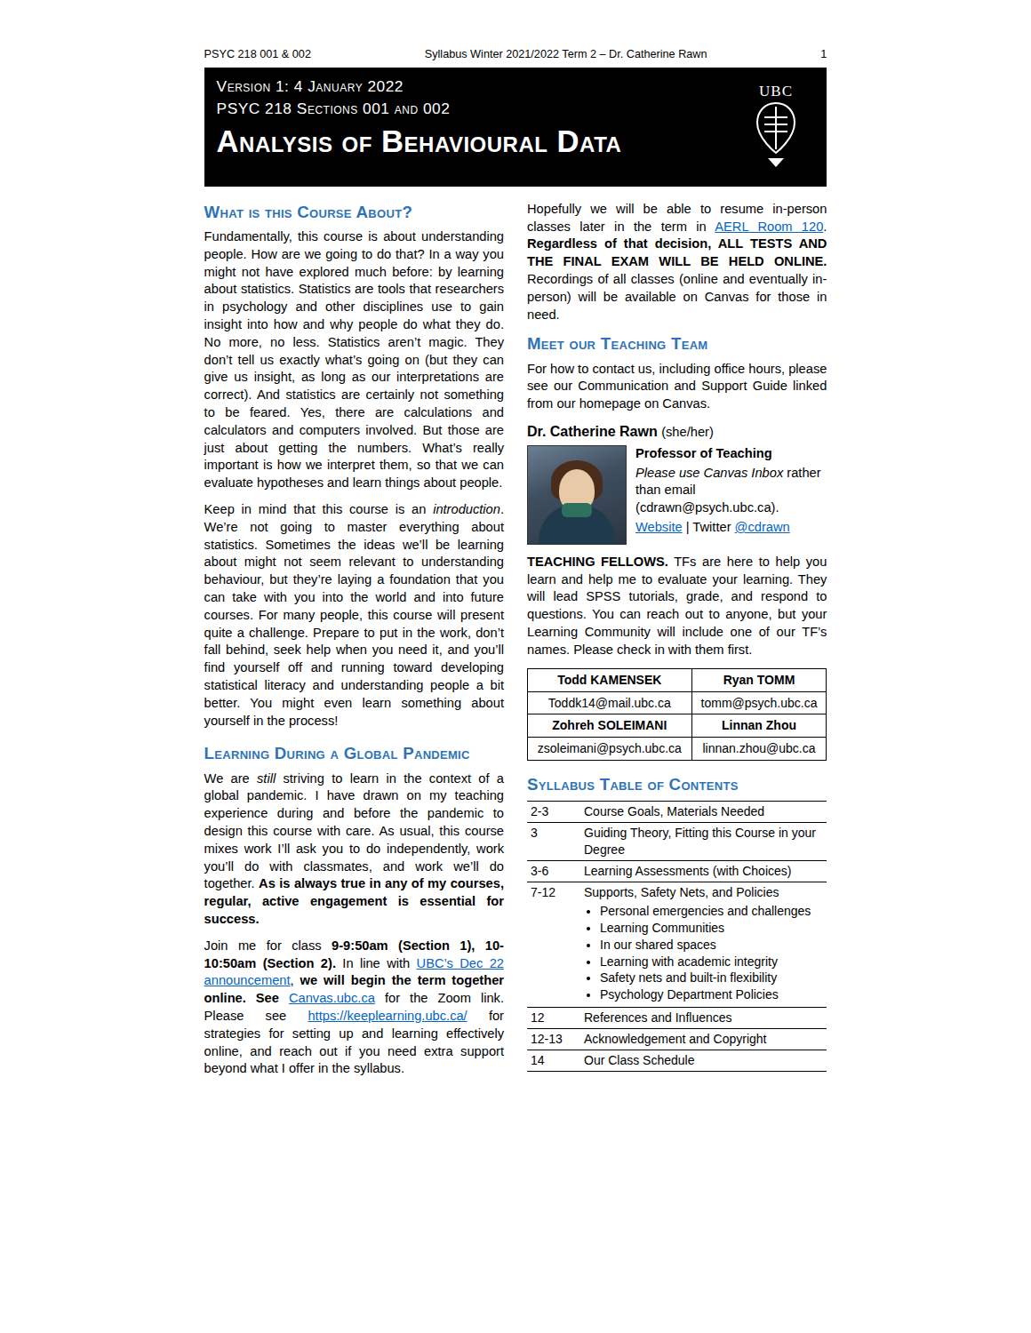PSYC 218 001 & 002
Syllabus Winter 2021/2022 Term 2 – Dr. Catherine Rawn
1
Version 1: 4 January 2022
PSYC 218 Sections 001 and 002
Analysis of Behavioural Data
UBC
What is this Course About?
Fundamentally, this course is about understanding people. How are we going to do that? In a way you might not have explored much before: by learning about statistics. Statistics are tools that researchers in psychology and other disciplines use to gain insight into how and why people do what they do. No more, no less. Statistics aren’t magic. They don’t tell us exactly what’s going on (but they can give us insight, as long as our interpretations are correct). And statistics are certainly not something to be feared. Yes, there are calculations and calculators and computers involved. But those are just about getting the numbers. What’s really important is how we interpret them, so that we can evaluate hypotheses and learn things about people.
Keep in mind that this course is an introduction. We’re not going to master everything about statistics. Sometimes the ideas we’ll be learning about might not seem relevant to understanding behaviour, but they’re laying a foundation that you can take with you into the world and into future courses. For many people, this course will present quite a challenge. Prepare to put in the work, don’t fall behind, seek help when you need it, and you’ll find yourself off and running toward developing statistical literacy and understanding people a bit better. You might even learn something about yourself in the process!
Learning During a Global Pandemic
We are still striving to learn in the context of a global pandemic. I have drawn on my teaching experience during and before the pandemic to design this course with care. As usual, this course mixes work I’ll ask you to do independently, work you’ll do with classmates, and work we’ll do together. As is always true in any of my courses, regular, active engagement is essential for success.
Join me for class 9-9:50am (Section 1), 10-10:50am (Section 2). In line with UBC’s Dec 22 announcement, we will begin the term together online. See Canvas.ubc.ca for the Zoom link. Please see https://keeplearning.ubc.ca/ for strategies for setting up and learning effectively online, and reach out if you need extra support beyond what I offer in the syllabus.
Hopefully we will be able to resume in-person classes later in the term in AERL Room 120. Regardless of that decision, ALL TESTS AND THE FINAL EXAM WILL BE HELD ONLINE. Recordings of all classes (online and eventually in-person) will be available on Canvas for those in need.
Meet our Teaching Team
For how to contact us, including office hours, please see our Communication and Support Guide linked from our homepage on Canvas.
Dr. Catherine Rawn (she/her)
Professor of Teaching
Please use Canvas Inbox rather than email (cdrawn@psych.ubc.ca).
Website | Twitter @cdrawn
TEACHING FELLOWS. TFs are here to help you learn and help me to evaluate your learning. They will lead SPSS tutorials, grade, and respond to questions. You can reach out to anyone, but your Learning Community will include one of our TF’s names. Please check in with them first.
| Todd KAMENSEK | Ryan TOMM |
| Toddk14@mail.ubc.ca | tomm@psych.ubc.ca |
| Zohreh SOLEIMANI | Linnan Zhou |
| zsoleimani@psych.ubc.ca | linnan.zhou@ubc.ca |
Syllabus Table of Contents
| 2-3 | Course Goals, Materials Needed |
| 3 | Guiding Theory, Fitting this Course in your Degree |
| 3-6 | Learning Assessments (with Choices) |
| 7-12 | Supports, Safety Nets, and Policies Personal emergencies and challenges Learning Communities In our shared spaces Learning with academic integrity Safety nets and built-in flexibility Psychology Department Policies |
| 12 | References and Influences |
| 12-13 | Acknowledgement and Copyright |
| 14 | Our Class Schedule |